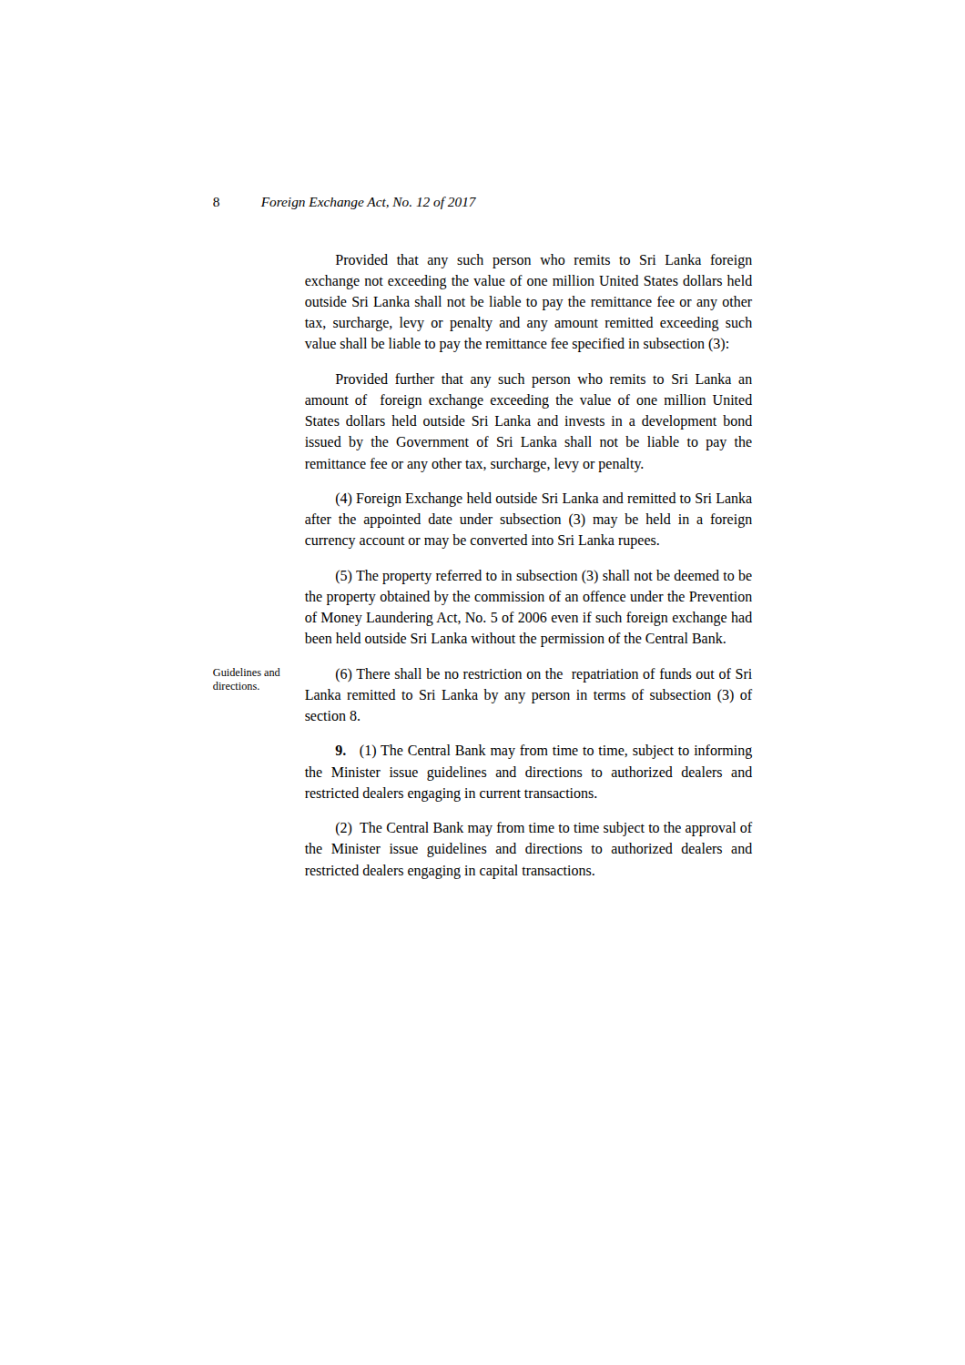8 Foreign Exchange Act, No. 12 of 2017
Provided that any such person who remits to Sri Lanka foreign exchange not exceeding the value of one million United States dollars held outside Sri Lanka shall not be liable to pay the remittance fee or any other tax, surcharge, levy or penalty and any amount remitted exceeding such value shall be liable to pay the remittance fee specified in subsection (3):
Provided further that any such person who remits to Sri Lanka an amount of foreign exchange exceeding the value of one million United States dollars held outside Sri Lanka and invests in a development bond issued by the Government of Sri Lanka shall not be liable to pay the remittance fee or any other tax, surcharge, levy or penalty.
(4) Foreign Exchange held outside Sri Lanka and remitted to Sri Lanka after the appointed date under subsection (3) may be held in a foreign currency account or may be converted into Sri Lanka rupees.
(5) The property referred to in subsection (3) shall not be deemed to be the property obtained by the commission of an offence under the Prevention of Money Laundering Act, No. 5 of 2006 even if such foreign exchange had been held outside Sri Lanka without the permission of the Central Bank.
(6) There shall be no restriction on the repatriation of funds out of Sri Lanka remitted to Sri Lanka by any person in terms of subsection (3) of section 8.
9. (1) The Central Bank may from time to time, subject to informing the Minister issue guidelines and directions to authorized dealers and restricted dealers engaging in current transactions.
(2) The Central Bank may from time to time subject to the approval of the Minister issue guidelines and directions to authorized dealers and restricted dealers engaging in capital transactions.
Guidelines and directions.